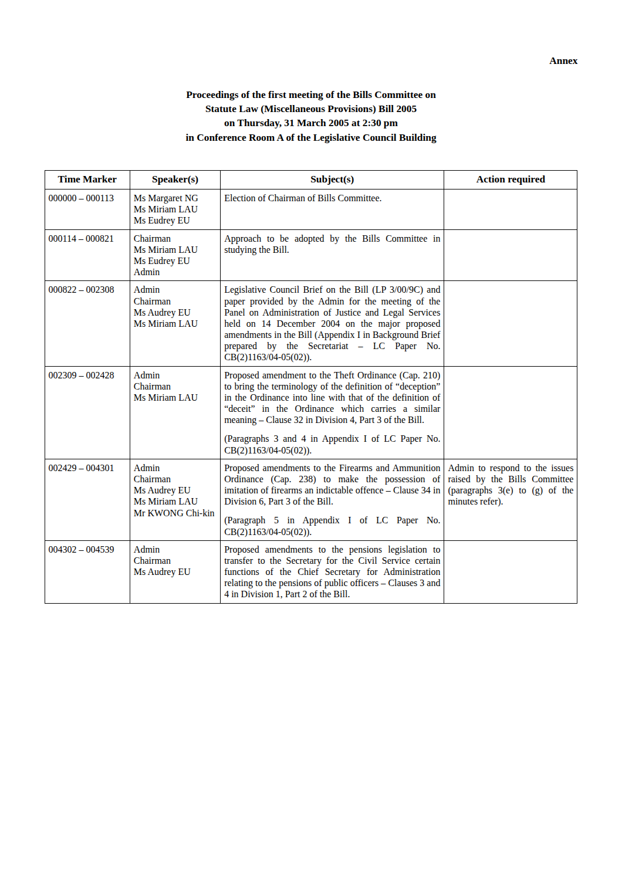Annex
Proceedings of the first meeting of the Bills Committee on
Statute Law (Miscellaneous Provisions) Bill 2005
on Thursday, 31 March 2005 at 2:30 pm
in Conference Room A of the Legislative Council Building
| Time Marker | Speaker(s) | Subject(s) | Action required |
| --- | --- | --- | --- |
| 000000 – 000113 | Ms Margaret NG Ms Miriam LAU Ms Eudrey EU | Election of Chairman of Bills Committee. | |
| 000114 – 000821 | Chairman Ms Miriam LAU Ms Eudrey EU Admin | Approach to be adopted by the Bills Committee in studying the Bill. | |
| 000822 – 002308 | Admin Chairman Ms Audrey EU Ms Miriam LAU | Legislative Council Brief on the Bill (LP 3/00/9C) and paper provided by the Admin for the meeting of the Panel on Administration of Justice and Legal Services held on 14 December 2004 on the major proposed amendments in the Bill (Appendix I in Background Brief prepared by the Secretariat – LC Paper No. CB(2)1163/04-05(02)). | |
| 002309 – 002428 | Admin Chairman Ms Miriam LAU | Proposed amendment to the Theft Ordinance (Cap. 210) to bring the terminology of the definition of “deception” in the Ordinance into line with that of the definition of “deceit” in the Ordinance which carries a similar meaning – Clause 32 in Division 4, Part 3 of the Bill. (Paragraphs 3 and 4 in Appendix I of LC Paper No. CB(2)1163/04-05(02)). | |
| 002429 – 004301 | Admin Chairman Ms Audrey EU Ms Miriam LAU Mr KWONG Chi-kin | Proposed amendments to the Firearms and Ammunition Ordinance (Cap. 238) to make the possession of imitation of firearms an indictable offence – Clause 34 in Division 6, Part 3 of the Bill. (Paragraph 5 in Appendix I of LC Paper No. CB(2)1163/04-05(02)). | Admin to respond to the issues raised by the Bills Committee (paragraphs 3(e) to (g) of the minutes refer). |
| 004302 – 004539 | Admin Chairman Ms Audrey EU | Proposed amendments to the pensions legislation to transfer to the Secretary for the Civil Service certain functions of the Chief Secretary for Administration relating to the pensions of public officers – Clauses 3 and 4 in Division 1, Part 2 of the Bill. | |